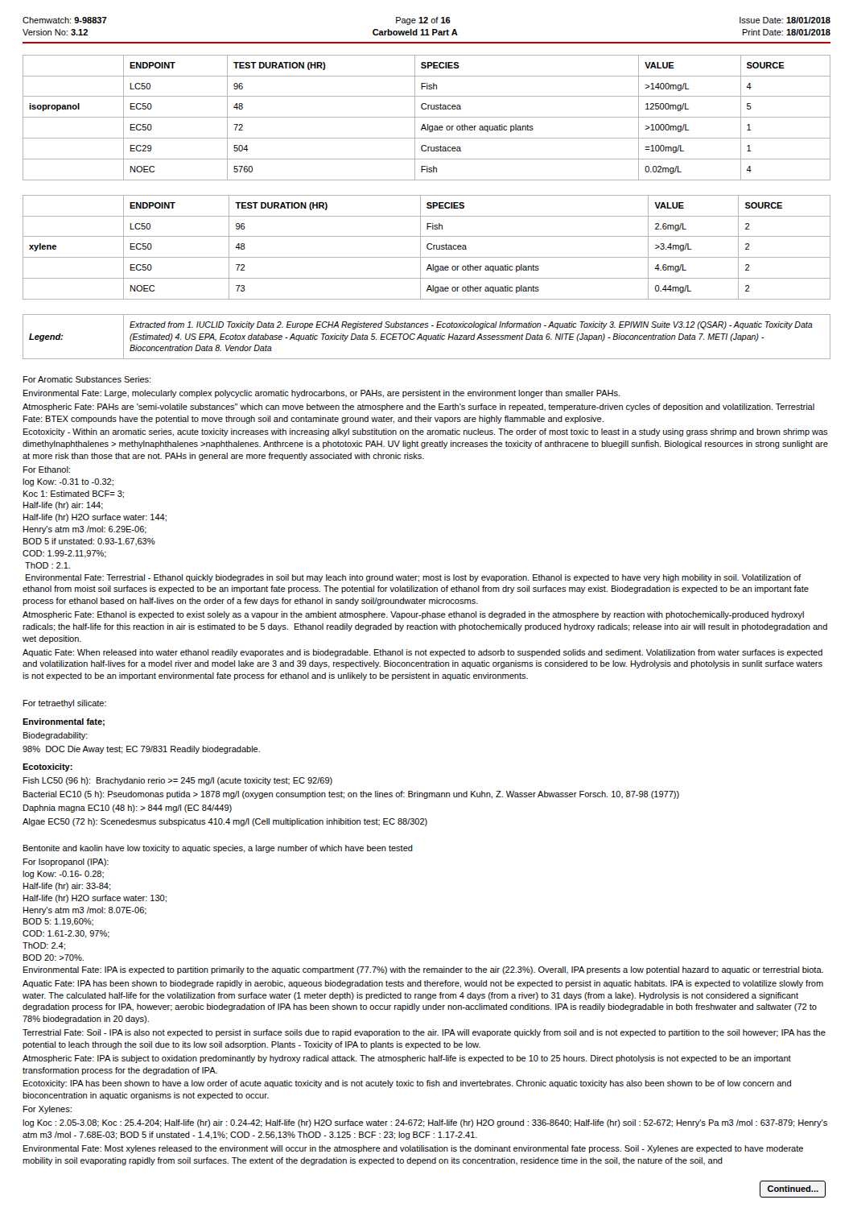Chemwatch: 9-98837
Page 12 of 16
Issue Date: 18/01/2018
Version No: 3.12
Carboweld 11 Part A
Print Date: 18/01/2018
| | ENDPOINT | TEST DURATION (HR) | SPECIES | VALUE | SOURCE |
| | LC50 | 96 | Fish | >1400mg/L | 4 |
| isopropanol | EC50 | 48 | Crustacea | 12500mg/L | 5 |
| | EC50 | 72 | Algae or other aquatic plants | >1000mg/L | 1 |
| | EC29 | 504 | Crustacea | =100mg/L | 1 |
| | NOEC | 5760 | Fish | 0.02mg/L | 4 |
| | ENDPOINT | TEST DURATION (HR) | SPECIES | VALUE | SOURCE |
| | LC50 | 96 | Fish | 2.6mg/L | 2 |
| xylene | EC50 | 48 | Crustacea | >3.4mg/L | 2 |
| | EC50 | 72 | Algae or other aquatic plants | 4.6mg/L | 2 |
| | NOEC | 73 | Algae or other aquatic plants | 0.44mg/L | 2 |
| Legend: | Extracted from 1. IUCLID Toxicity Data 2. Europe ECHA Registered Substances - Ecotoxicological Information - Aquatic Toxicity 3. EPIWIN Suite V3.12 (QSAR) - Aquatic Toxicity Data (Estimated) 4. US EPA, Ecotox database - Aquatic Toxicity Data 5. ECETOC Aquatic Hazard Assessment Data 6. NITE (Japan) - Bioconcentration Data 7. METI (Japan) - Bioconcentration Data 8. Vendor Data |
For Aromatic Substances Series:
Environmental Fate: Large, molecularly complex polycyclic aromatic hydrocarbons, or PAHs, are persistent in the environment longer than smaller PAHs.
Atmospheric Fate: PAHs are 'semi-volatile substances" which can move between the atmosphere and the Earth's surface in repeated, temperature-driven cycles of deposition and volatilization. Terrestrial Fate: BTEX compounds have the potential to move through soil and contaminate ground water, and their vapors are highly flammable and explosive.
Ecotoxicity - Within an aromatic series, acute toxicity increases with increasing alkyl substitution on the aromatic nucleus. The order of most toxic to least in a study using grass shrimp and brown shrimp was dimethylnaphthalenes > methylnaphthalenes >naphthalenes. Anthrcene is a phototoxic PAH. UV light greatly increases the toxicity of anthracene to bluegill sunfish. Biological resources in strong sunlight are at more risk than those that are not. PAHs in general are more frequently associated with chronic risks.
For Ethanol:
log Kow: -0.31 to -0.32;
Koc 1: Estimated BCF= 3;
Half-life (hr) air: 144;
Half-life (hr) H2O surface water: 144;
Henry's atm m3 /mol: 6.29E-06;
BOD 5 if unstated: 0.93-1.67,63%
COD: 1.99-2.11,97%;
ThOD : 2.1.
Environmental Fate: Terrestrial - Ethanol quickly biodegrades in soil but may leach into ground water; most is lost by evaporation. Ethanol is expected to have very high mobility in soil. Volatilization of ethanol from moist soil surfaces is expected to be an important fate process. The potential for volatilization of ethanol from dry soil surfaces may exist. Biodegradation is expected to be an important fate process for ethanol based on half-lives on the order of a few days for ethanol in sandy soil/groundwater microcosms.
Atmospheric Fate: Ethanol is expected to exist solely as a vapour in the ambient atmosphere. Vapour-phase ethanol is degraded in the atmosphere by reaction with photochemically-produced hydroxyl radicals; the half-life for this reaction in air is estimated to be 5 days. Ethanol readily degraded by reaction with photochemically produced hydroxy radicals; release into air will result in photodegradation and wet deposition.
Aquatic Fate: When released into water ethanol readily evaporates and is biodegradable. Ethanol is not expected to adsorb to suspended solids and sediment. Volatilization from water surfaces is expected and volatilization half-lives for a model river and model lake are 3 and 39 days, respectively. Bioconcentration in aquatic organisms is considered to be low. Hydrolysis and photolysis in sunlit surface waters is not expected to be an important environmental fate process for ethanol and is unlikely to be persistent in aquatic environments.
For tetraethyl silicate:
Environmental fate;
Biodegradability:
98% DOC Die Away test; EC 79/831 Readily biodegradable.
Ecotoxicity:
Fish LC50 (96 h): Brachydanio rerio >= 245 mg/l (acute toxicity test; EC 92/69)
Bacterial EC10 (5 h): Pseudomonas putida > 1878 mg/l (oxygen consumption test; on the lines of: Bringmann und Kuhn, Z. Wasser Abwasser Forsch. 10, 87-98 (1977))
Daphnia magna EC10 (48 h): > 844 mg/l (EC 84/449)
Algae EC50 (72 h): Scenedesmus subspicatus 410.4 mg/l (Cell multiplication inhibition test; EC 88/302)
Bentonite and kaolin have low toxicity to aquatic species, a large number of which have been tested
For Isopropanol (IPA):
log Kow: -0.16- 0.28;
Half-life (hr) air: 33-84;
Half-life (hr) H2O surface water: 130;
Henry's atm m3 /mol: 8.07E-06;
BOD 5: 1.19,60%;
COD: 1.61-2.30, 97%;
ThOD: 2.4;
BOD 20: >70%.
Environmental Fate: IPA is expected to partition primarily to the aquatic compartment (77.7%) with the remainder to the air (22.3%). Overall, IPA presents a low potential hazard to aquatic or terrestrial biota.
Aquatic Fate: IPA has been shown to biodegrade rapidly in aerobic, aqueous biodegradation tests and therefore, would not be expected to persist in aquatic habitats. IPA is expected to volatilize slowly from water. The calculated half-life for the volatilization from surface water (1 meter depth) is predicted to range from 4 days (from a river) to 31 days (from a lake). Hydrolysis is not considered a significant degradation process for IPA, however; aerobic biodegradation of IPA has been shown to occur rapidly under non-acclimated conditions. IPA is readily biodegradable in both freshwater and saltwater (72 to 78% biodegradation in 20 days).
Terrestrial Fate: Soil - IPA is also not expected to persist in surface soils due to rapid evaporation to the air. IPA will evaporate quickly from soil and is not expected to partition to the soil however; IPA has the potential to leach through the soil due to its low soil adsorption. Plants - Toxicity of IPA to plants is expected to be low.
Atmospheric Fate: IPA is subject to oxidation predominantly by hydroxy radical attack. The atmospheric half-life is expected to be 10 to 25 hours. Direct photolysis is not expected to be an important transformation process for the degradation of IPA.
Ecotoxicity: IPA has been shown to have a low order of acute aquatic toxicity and is not acutely toxic to fish and invertebrates. Chronic aquatic toxicity has also been shown to be of low concern and bioconcentration in aquatic organisms is not expected to occur.
For Xylenes:
log Koc : 2.05-3.08; Koc : 25.4-204; Half-life (hr) air : 0.24-42; Half-life (hr) H2O surface water : 24-672; Half-life (hr) H2O ground : 336-8640; Half-life (hr) soil : 52-672; Henry's Pa m3 /mol : 637-879; Henry's atm m3 /mol - 7.68E-03; BOD 5 if unstated - 1.4,1%; COD - 2.56,13% ThOD - 3.125 : BCF : 23; log BCF : 1.17-2.41.
Environmental Fate: Most xylenes released to the environment will occur in the atmosphere and volatilisation is the dominant environmental fate process. Soil - Xylenes are expected to have moderate mobility in soil evaporating rapidly from soil surfaces. The extent of the degradation is expected to depend on its concentration, residence time in the soil, the nature of the soil, and
Continued...